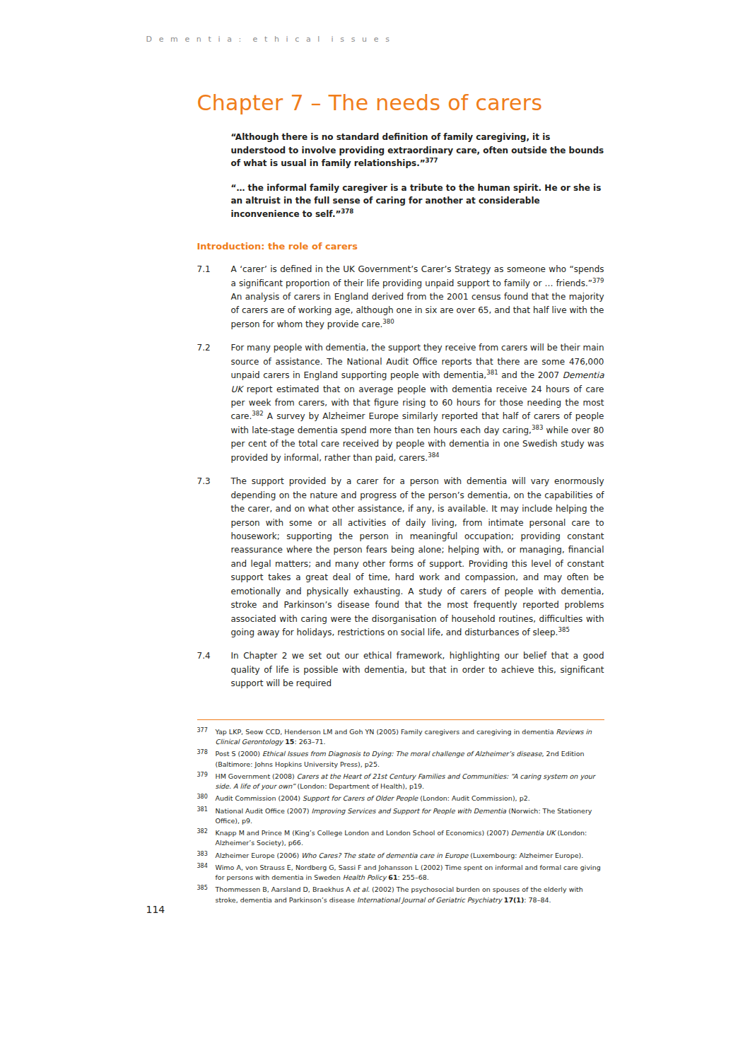D e m e n t i a : e t h i c a l i s s u e s
Chapter 7 – The needs of carers
“Although there is no standard definition of family caregiving, it is understood to involve providing extraordinary care, often outside the bounds of what is usual in family relationships.”377
“… the informal family caregiver is a tribute to the human spirit. He or she is an altruist in the full sense of caring for another at considerable inconvenience to self.”378
Introduction: the role of carers
7.1 A ‘carer’ is defined in the UK Government’s Carer’s Strategy as someone who “spends a significant proportion of their life providing unpaid support to family or … friends.”379 An analysis of carers in England derived from the 2001 census found that the majority of carers are of working age, although one in six are over 65, and that half live with the person for whom they provide care.380
7.2 For many people with dementia, the support they receive from carers will be their main source of assistance. The National Audit Office reports that there are some 476,000 unpaid carers in England supporting people with dementia,381 and the 2007 Dementia UK report estimated that on average people with dementia receive 24 hours of care per week from carers, with that figure rising to 60 hours for those needing the most care.382 A survey by Alzheimer Europe similarly reported that half of carers of people with late-stage dementia spend more than ten hours each day caring,383 while over 80 per cent of the total care received by people with dementia in one Swedish study was provided by informal, rather than paid, carers.384
7.3 The support provided by a carer for a person with dementia will vary enormously depending on the nature and progress of the person’s dementia, on the capabilities of the carer, and on what other assistance, if any, is available. It may include helping the person with some or all activities of daily living, from intimate personal care to housework; supporting the person in meaningful occupation; providing constant reassurance where the person fears being alone; helping with, or managing, financial and legal matters; and many other forms of support. Providing this level of constant support takes a great deal of time, hard work and compassion, and may often be emotionally and physically exhausting. A study of carers of people with dementia, stroke and Parkinson’s disease found that the most frequently reported problems associated with caring were the disorganisation of household routines, difficulties with going away for holidays, restrictions on social life, and disturbances of sleep.385
7.4 In Chapter 2 we set out our ethical framework, highlighting our belief that a good quality of life is possible with dementia, but that in order to achieve this, significant support will be required
377 Yap LKP, Seow CCD, Henderson LM and Goh YN (2005) Family caregivers and caregiving in dementia Reviews in Clinical Gerontology 15: 263–71.
378 Post S (2000) Ethical Issues from Diagnosis to Dying: The moral challenge of Alzheimer’s disease, 2nd Edition (Baltimore: Johns Hopkins University Press), p25.
379 HM Government (2008) Carers at the Heart of 21st Century Families and Communities: “A caring system on your side. A life of your own” (London: Department of Health), p19.
380 Audit Commission (2004) Support for Carers of Older People (London: Audit Commission), p2.
381 National Audit Office (2007) Improving Services and Support for People with Dementia (Norwich: The Stationery Office), p9.
382 Knapp M and Prince M (King’s College London and London School of Economics) (2007) Dementia UK (London: Alzheimer’s Society), p66.
383 Alzheimer Europe (2006) Who Cares? The state of dementia care in Europe (Luxembourg: Alzheimer Europe).
384 Wimo A, von Strauss E, Nordberg G, Sassi F and Johansson L (2002) Time spent on informal and formal care giving for persons with dementia in Sweden Health Policy 61: 255–68.
385 Thommessen B, Aarsland D, Braekhus A et al. (2002) The psychosocial burden on spouses of the elderly with stroke, dementia and Parkinson’s disease International Journal of Geriatric Psychiatry 17(1): 78–84.
114